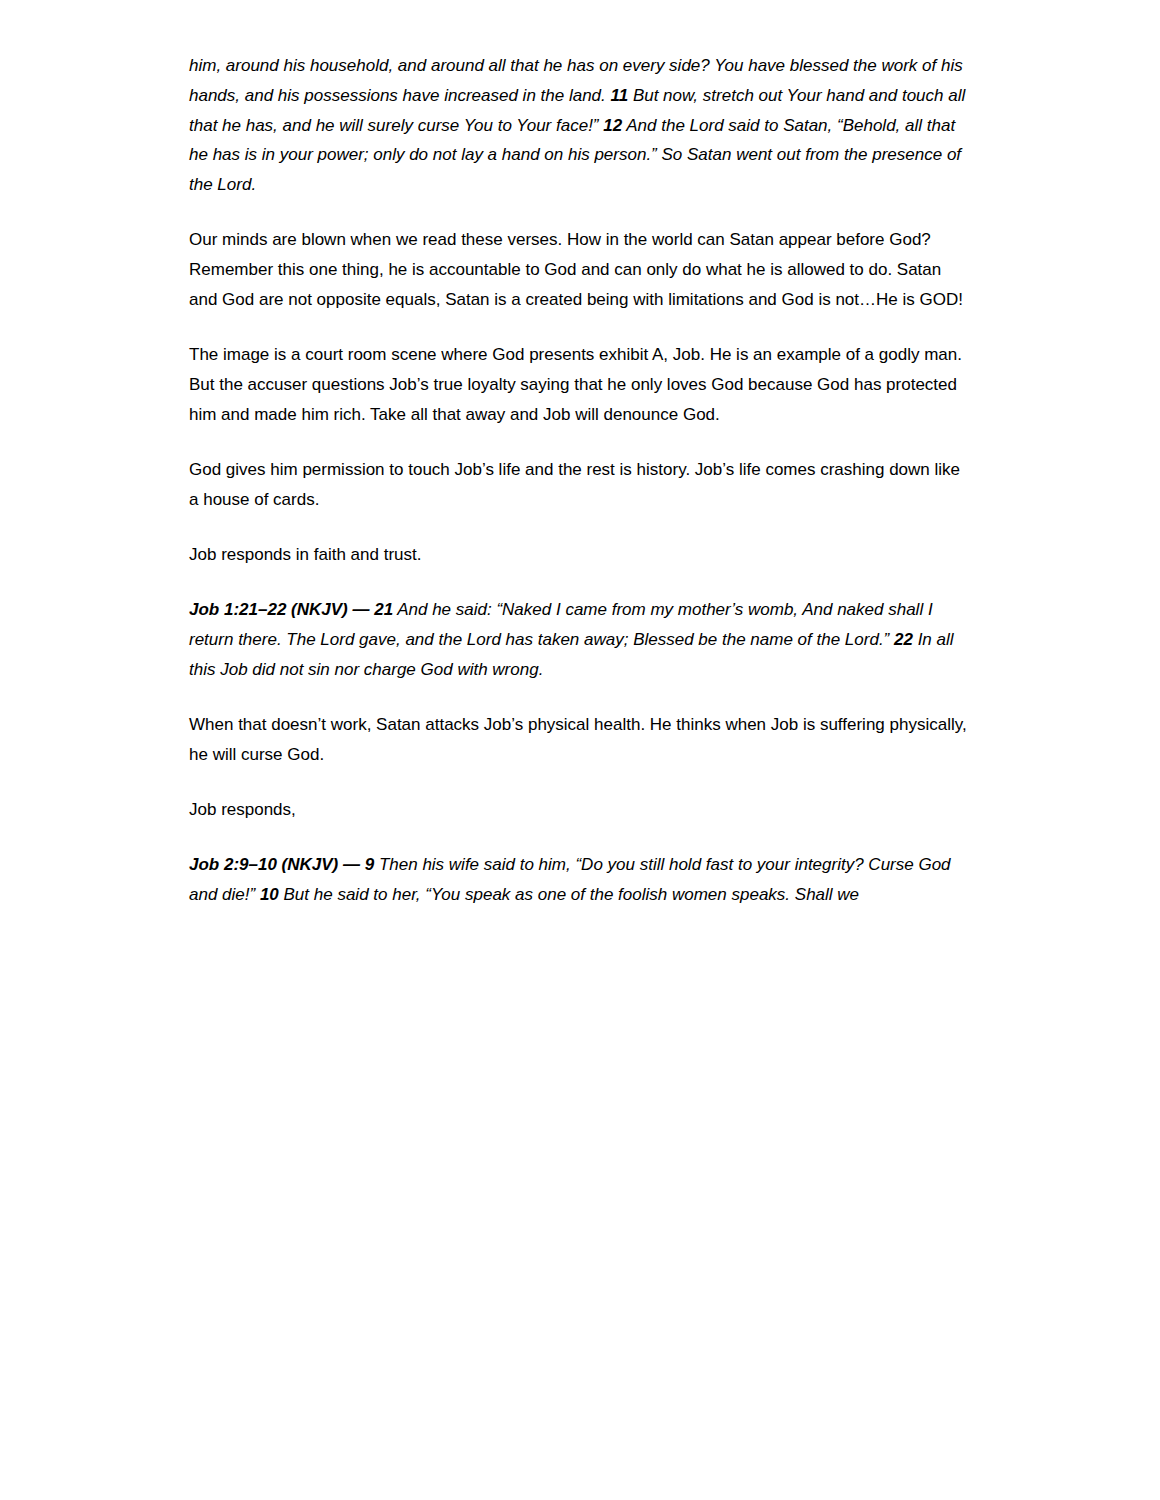him, around his household, and around all that he has on every side? You have blessed the work of his hands, and his possessions have increased in the land. 11 But now, stretch out Your hand and touch all that he has, and he will surely curse You to Your face!” 12 And the Lord said to Satan, “Behold, all that he has is in your power; only do not lay a hand on his person.” So Satan went out from the presence of the Lord.
Our minds are blown when we read these verses. How in the world can Satan appear before God? Remember this one thing, he is accountable to God and can only do what he is allowed to do. Satan and God are not opposite equals, Satan is a created being with limitations and God is not…He is GOD!
The image is a court room scene where God presents exhibit A, Job. He is an example of a godly man. But the accuser questions Job’s true loyalty saying that he only loves God because God has protected him and made him rich. Take all that away and Job will denounce God.
God gives him permission to touch Job’s life and the rest is history. Job’s life comes crashing down like a house of cards.
Job responds in faith and trust.
Job 1:21–22 (NKJV) — 21 And he said: “Naked I came from my mother’s womb, And naked shall I return there. The Lord gave, and the Lord has taken away; Blessed be the name of the Lord.” 22 In all this Job did not sin nor charge God with wrong.
When that doesn’t work, Satan attacks Job’s physical health. He thinks when Job is suffering physically, he will curse God.
Job responds,
Job 2:9–10 (NKJV) — 9 Then his wife said to him, “Do you still hold fast to your integrity? Curse God and die!” 10 But he said to her, “You speak as one of the foolish women speaks. Shall we